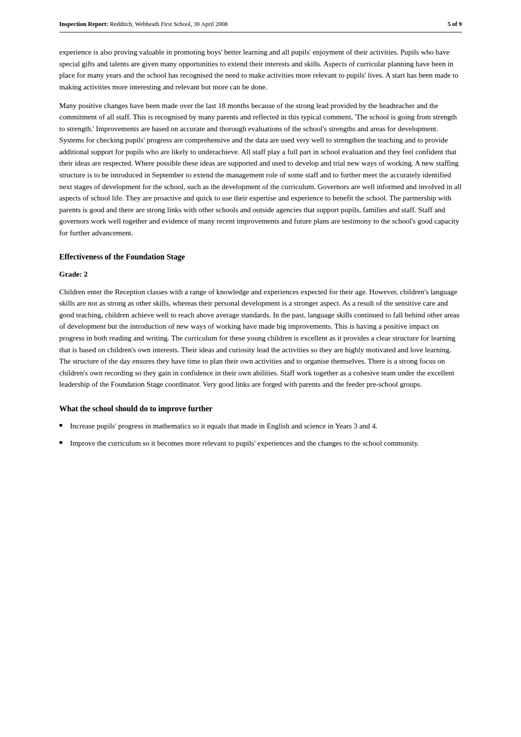Inspection Report: Redditch, Webheath First School, 30 April 2008
5 of 9
experience is also proving valuable in promoting boys' better learning and all pupils' enjoyment of their activities. Pupils who have special gifts and talents are given many opportunities to extend their interests and skills. Aspects of curricular planning have been in place for many years and the school has recognised the need to make activities more relevant to pupils' lives. A start has been made to making activities more interesting and relevant but more can be done.
Many positive changes have been made over the last 18 months because of the strong lead provided by the headteacher and the commitment of all staff. This is recognised by many parents and reflected in this typical comment, 'The school is going from strength to strength.' Improvements are based on accurate and thorough evaluations of the school's strengths and areas for development. Systems for checking pupils' progress are comprehensive and the data are used very well to strengthen the teaching and to provide additional support for pupils who are likely to underachieve. All staff play a full part in school evaluation and they feel confident that their ideas are respected. Where possible these ideas are supported and used to develop and trial new ways of working. A new staffing structure is to be introduced in September to extend the management role of some staff and to further meet the accurately identified next stages of development for the school, such as the development of the curriculum. Governors are well informed and involved in all aspects of school life. They are proactive and quick to use their expertise and experience to benefit the school. The partnership with parents is good and there are strong links with other schools and outside agencies that support pupils, families and staff. Staff and governors work well together and evidence of many recent improvements and future plans are testimony to the school's good capacity for further advancement.
Effectiveness of the Foundation Stage
Grade: 2
Children enter the Reception classes with a range of knowledge and experiences expected for their age. However, children's language skills are not as strong as other skills, whereas their personal development is a stronger aspect. As a result of the sensitive care and good teaching, children achieve well to reach above average standards. In the past, language skills continued to fall behind other areas of development but the introduction of new ways of working have made big improvements. This is having a positive impact on progress in both reading and writing. The curriculum for these young children is excellent as it provides a clear structure for learning that is based on children's own interests. Their ideas and curiosity lead the activities so they are highly motivated and love learning. The structure of the day ensures they have time to plan their own activities and to organise themselves. There is a strong focus on children's own recording so they gain in confidence in their own abilities. Staff work together as a cohesive team under the excellent leadership of the Foundation Stage coordinator. Very good links are forged with parents and the feeder pre-school groups.
What the school should do to improve further
Increase pupils' progress in mathematics so it equals that made in English and science in Years 3 and 4.
Improve the curriculum so it becomes more relevant to pupils' experiences and the changes to the school community.